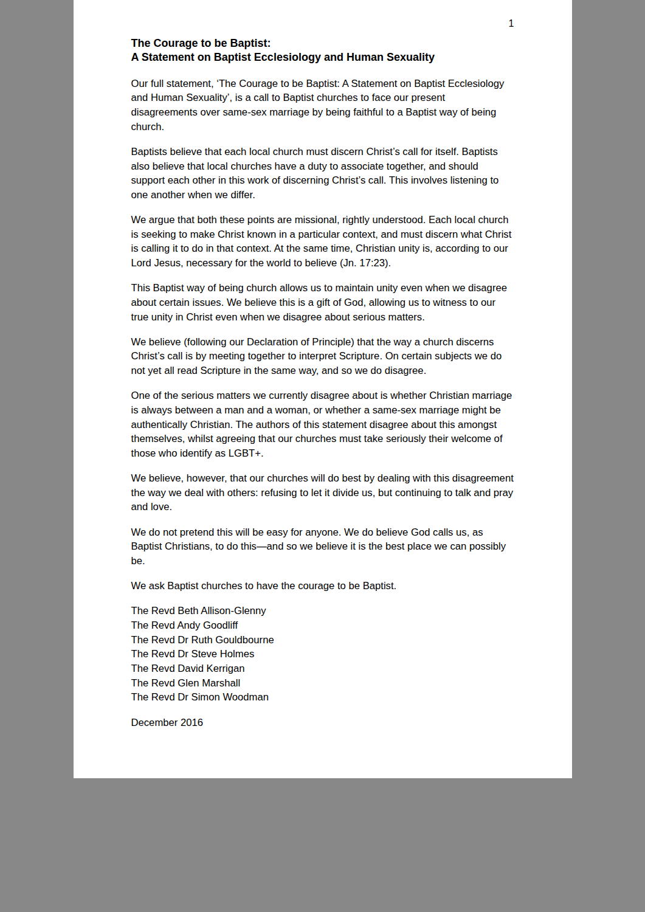1
The Courage to be Baptist:
A Statement on Baptist Ecclesiology and Human Sexuality
Our full statement, ‘The Courage to be Baptist: A Statement on Baptist Ecclesiology and Human Sexuality’, is a call to Baptist churches to face our present disagreements over same-sex marriage by being faithful to a Baptist way of being church.
Baptists believe that each local church must discern Christ’s call for itself. Baptists also believe that local churches have a duty to associate together, and should support each other in this work of discerning Christ’s call. This involves listening to one another when we differ.
We argue that both these points are missional, rightly understood. Each local church is seeking to make Christ known in a particular context, and must discern what Christ is calling it to do in that context. At the same time, Christian unity is, according to our Lord Jesus, necessary for the world to believe (Jn. 17:23).
This Baptist way of being church allows us to maintain unity even when we disagree about certain issues. We believe this is a gift of God, allowing us to witness to our true unity in Christ even when we disagree about serious matters.
We believe (following our Declaration of Principle) that the way a church discerns Christ’s call is by meeting together to interpret Scripture. On certain subjects we do not yet all read Scripture in the same way, and so we do disagree.
One of the serious matters we currently disagree about is whether Christian marriage is always between a man and a woman, or whether a same-sex marriage might be authentically Christian. The authors of this statement disagree about this amongst themselves, whilst agreeing that our churches must take seriously their welcome of those who identify as LGBT+.
We believe, however, that our churches will do best by dealing with this disagreement the way we deal with others: refusing to let it divide us, but continuing to talk and pray and love.
We do not pretend this will be easy for anyone. We do believe God calls us, as Baptist Christians, to do this—and so we believe it is the best place we can possibly be.
We ask Baptist churches to have the courage to be Baptist.
The Revd Beth Allison-Glenny
The Revd Andy Goodliff
The Revd Dr Ruth Gouldbourne
The Revd Dr Steve Holmes
The Revd David Kerrigan
The Revd Glen Marshall
The Revd Dr Simon Woodman
December 2016